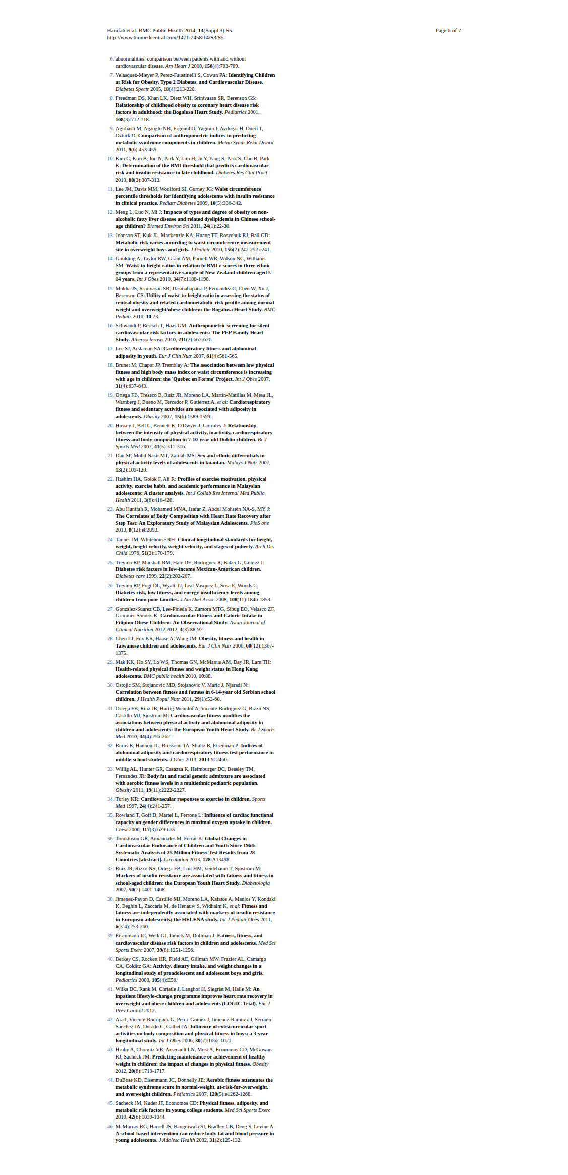Hanifah et al. BMC Public Health 2014, 14(Suppl 3):S5
http://www.biomedcentral.com/1471-2458/14/S3/S5
Page 6 of 7
abnormalities: comparison between patients with and without cardiovascular disease. Am Heart J 2008, 156(4):783-789.
Velasquez-Mieyer P, Perez-Faustinelli S, Cowan PA: Identifying Children at Risk for Obesity, Type 2 Diabetes, and Cardiovascular Disease. Diabetes Spectr 2005, 18(4):213-220.
Freedman DS, Khan LK, Dietz WH, Srinivasan SR, Berenson GS: Relationship of childhood obesity to coronary heart disease risk factors in adulthood: the Bogalusa Heart Study. Pediatrics 2001, 108(3):712-718.
Agirbasli M, Agaoglu NB, Ergonul O, Yagmur I, Aydogar H, Oneri T, Ozturk O: Comparison of anthropometric indices in predicting metabolic syndrome components in children. Metab Syndr Relat Disord 2011, 9(6):453-459.
Kim C, Kim B, Joo N, Park Y, Lim H, Ju Y, Yang S, Park S, Cho B, Park K: Determination of the BMI threshold that predicts cardiovascular risk and insulin resistance in late childhood. Diabetes Res Clin Pract 2010, 88(3):307-313.
Lee JM, Davis MM, Woolford SJ, Gurney JG: Waist circumference percentile thresholds for identifying adolescents with insulin resistance in clinical practice. Pediatr Diabetes 2009, 10(5):336-342.
Meng L, Luo N, Mi J: Impacts of types and degree of obesity on non-alcoholic fatty liver disease and related dyslipidemia in Chinese school-age children? Biomed Environ Sci 2011, 24(1):22-30.
Johnson ST, Kuk JL, Mackenzie KA, Huang TT, Rosychuk RJ, Ball GD: Metabolic risk varies according to waist circumference measurement site in overweight boys and girls. J Pediatr 2010, 156(2):247-252 e241.
Goulding A, Taylor RW, Grant AM, Parnell WR, Wilson NC, Williams SM: Waist-to-height ratios in relation to BMI z-scores in three ethnic groups from a representative sample of New Zealand children aged 5-14 years. Int J Obes 2010, 34(7):1188-1190.
Mokha JS, Srinivasan SR, Dasmahapatra P, Fernandez C, Chen W, Xu J, Berenson GS: Utility of waist-to-height ratio in assessing the status of central obesity and related cardiometabolic risk profile among normal weight and overweight/obese children: the Bogalusa Heart Study. BMC Pediatr 2010, 10:73.
Schwandt P, Bertsch T, Haas GM: Anthropometric screening for silent cardiovascular risk factors in adolescents: The PEP Family Heart Study. Atherosclerosis 2010, 211(2):667-671.
Lee SJ, Arslanian SA: Cardiorespiratory fitness and abdominal adiposity in youth. Eur J Clin Nutr 2007, 61(4):561-565.
Brunet M, Chaput JP, Tremblay A: The association between low physical fitness and high body mass index or waist circumference is increasing with age in children: the 'Quebec en Forme' Project. Int J Obes 2007, 31(4):637-643.
Ortega FB, Tresaco B, Ruiz JR, Moreno LA, Martin-Matillas M, Mesa JL, Warnberg J, Bueno M, Tercedor P, Gutierrez A, et al: Cardiorespiratory fitness and sedentary activities are associated with adiposity in adolescents. Obesity 2007, 15(6):1589-1599.
Hussey J, Bell C, Bennett K, O'Dwyer J, Gormley J: Relationship between the intensity of physical activity, inactivity, cardiorespiratory fitness and body composition in 7-10-year-old Dublin children. Br J Sports Med 2007, 41(5):311-316.
Dan SP, Mohd Nasir MT, Zalilah MS: Sex and ethnic differentials in physical activity levels of adolescents in kuantan. Malays J Nutr 2007, 13(2):109-120.
Hashim HA, Golok F, Ali R: Profiles of exercise motivation, physical activity, exercise habit, and academic performance in Malaysian adolescents: A cluster analysis. Int J Collab Res Internal Med Public Health 2011, 3(6):416-428.
Abu Hanifah R, Mohamed MNA, Jaafar Z, Abdul Mohsein NA-S, MY J: The Correlates of Body Composition with Heart Rate Recovery after Step Test: An Exploratory Study of Malaysian Adolescents. PloS one 2013, 8(12):e82893.
Tanner JM, Whitehouse RH: Clinical longitudinal standards for height, weight, height velocity, weight velocity, and stages of puberty. Arch Dis Child 1976, 51(3):170-179.
Trevino RP, Marshall RM, Hale DE, Rodriguez R, Baker G, Gomez J: Diabetes risk factors in low-income Mexican-American children. Diabetes care 1999, 22(2):202-207.
Trevino RP, Fogt DL, Wyatt TJ, Leal-Vasquez L, Sosa E, Woods C: Diabetes risk, low fitness, and energy insufficiency levels among children from poor families. J Am Diet Assoc 2008, 108(11):1846-1853.
Gonzalez-Suarez CB, Lee-Pineda K, Zamora MTG, Sibug EO, Velasco ZF, Grimmer-Somers K: Cardiovascular Fitness and Caloric Intake in Filipino Obese Children: An Observational Study. Asian Journal of Clinical Nutrition 2012 2012, 4(3):88-97.
Chen LJ, Fox KR, Haase A, Wang JM: Obesity, fitness and health in Taiwanese children and adolescents. Eur J Clin Nutr 2006, 60(12):1367-1375.
Mak KK, Ho SY, Lo WS, Thomas GN, McManus AM, Day JR, Lam TH: Health-related physical fitness and weight status in Hong Kong adolescents. BMC public health 2010, 10:88.
Ostojic SM, Stojanovic MD, Stojanovic V, Maric J, Njaradi N: Correlation between fitness and fatness in 6-14-year old Serbian school children. J Health Popul Nutr 2011, 29(1):53-60.
Ortega FB, Ruiz JR, Hurtig-Wennlof A, Vicente-Rodriguez G, Rizzo NS, Castillo MJ, Sjostrom M: Cardiovascular fitness modifies the associations between physical activity and abdominal adiposity in children and adolescents: the European Youth Heart Study. Br J Sports Med 2010, 44(4):256-262.
Burns R, Hannon JC, Brusseau TA, Shultz B, Eisenman P: Indices of abdominal adiposity and cardiorespiratory fitness test performance in middle-school students. J Obes 2013, 2013:912460.
Willig AL, Hunter GR, Casazza K, Heimburger DC, Beasley TM, Fernandez JR: Body fat and racial genetic admixture are associated with aerobic fitness levels in a multiethnic pediatric population. Obesity 2011, 19(11):2222-2227.
Turley KR: Cardiovascular responses to exercise in children. Sports Med 1997, 24(4):241-257.
Rowland T, Goff D, Martel L, Ferrone L: Influence of cardiac functional capacity on gender differences in maximal oxygen uptake in children. Chest 2000, 117(3):629-635.
Tomkinson GR, Annandales M, Ferrar K: Global Changes in Cardiovascular Endurance of Children and Youth Since 1964: Systematic Analysis of 25 Million Fitness Test Results from 28 Countries [abstract]. Circulation 2013, 128:A13498.
Ruiz JR, Rizzo NS, Ortega FB, Loit HM, Veidebaum T, Sjostrom M: Markers of insulin resistance are associated with fatness and fitness in school-aged children: the European Youth Heart Study. Diabetologia 2007, 50(7):1401-1408.
Jimenez-Pavon D, Castillo MJ, Moreno LA, Kafatos A, Manios Y, Kondaki K, Beghin L, Zaccaria M, de Henauw S, Widhalm K, et al: Fitness and fatness are independently associated with markers of insulin resistance in European adolescents; the HELENA study. Int J Pediatr Obes 2011, 6(3-4):253-260.
Eisenmann JC, Welk GJ, Ihmels M, Dollman J: Fatness, fitness, and cardiovascular disease risk factors in children and adolescents. Med Sci Sports Exerc 2007, 39(8):1251-1256.
Berkey CS, Rockett HR, Field AE, Gillman MW, Frazier AL, Camargo CA, Colditz GA: Activity, dietary intake, and weight changes in a longitudinal study of preadolescent and adolescent boys and girls. Pediatrics 2000, 105(4):E56.
Wilks DC, Rank M, Christle J, Langhof H, Siegrist M, Halle M: An inpatient lifestyle-change programme improves heart rate recovery in overweight and obese children and adolescents (LOGIC Trial). Eur J Prev Cardiol 2012.
Ara I, Vicente-Rodriguez G, Perez-Gomez J, Jimenez-Ramirez J, Serrano-Sanchez JA, Dorado C, Calbet JA: Influence of extracurricular sport activities on body composition and physical fitness in boys: a 3-year longitudinal study. Int J Obes 2006, 30(7):1062-1071.
Hruby A, Chomitz VR, Arsenault LN, Must A, Economos CD, McGowan RJ, Sacheck JM: Predicting maintenance or achievement of healthy weight in children: the impact of changes in physical fitness. Obesity 2012, 20(8):1710-1717.
DuBose KD, Eisenmann JC, Donnelly JE: Aerobic fitness attenuates the metabolic syndrome score in normal-weight, at-risk-for-overweight, and overweight children. Pediatrics 2007, 120(5):e1262-1268.
Sacheck JM, Kuder JF, Economos CD: Physical fitness, adiposity, and metabolic risk factors in young college students. Med Sci Sports Exerc 2010, 42(6):1039-1044.
McMurray RG, Harrell JS, Bangdiwala SI, Bradley CB, Deng S, Levine A: A school-based intervention can reduce body fat and blood pressure in young adolescents. J Adolesc Health 2002, 31(2):125-132.